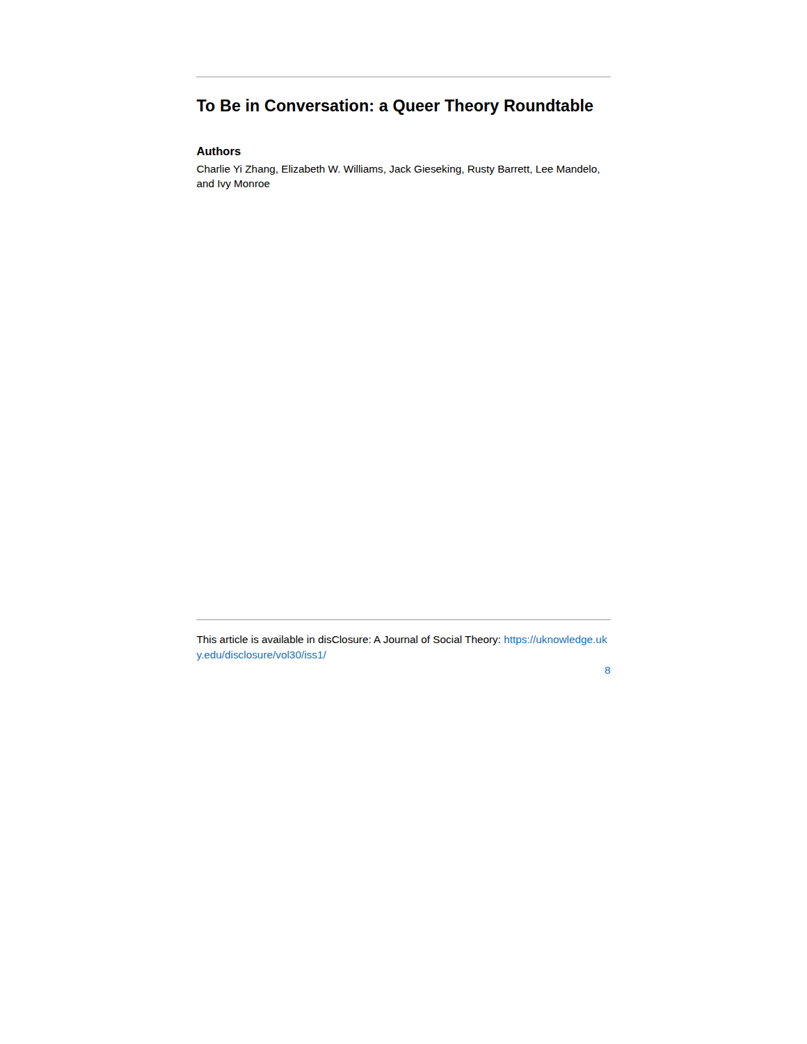To Be in Conversation: a Queer Theory Roundtable
Authors
Charlie Yi Zhang, Elizabeth W. Williams, Jack Gieseking, Rusty Barrett, Lee Mandelo, and Ivy Monroe
This article is available in disClosure: A Journal of Social Theory: https://uknowledge.uky.edu/disclosure/vol30/iss1/
8